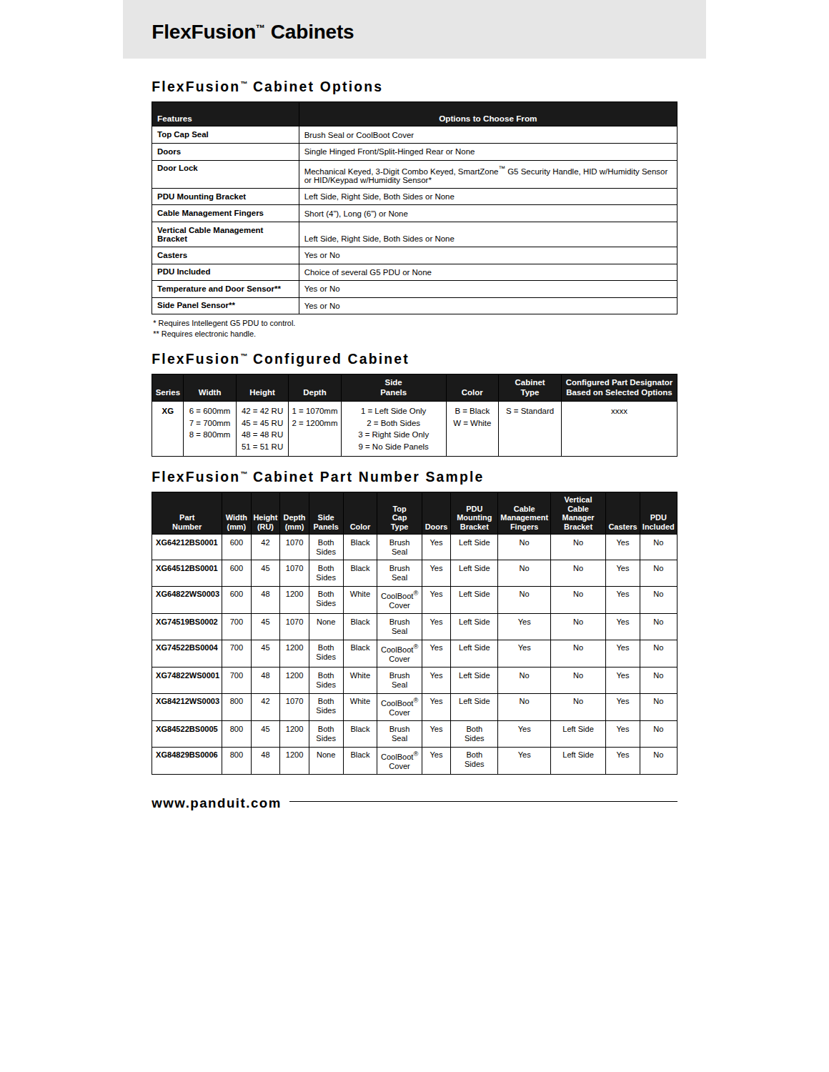FlexFusion™ Cabinets
FlexFusion™ Cabinet Options
| Features | Options to Choose From |
| --- | --- |
| Top Cap Seal | Brush Seal or CoolBoot Cover |
| Doors | Single Hinged Front/Split-Hinged Rear or None |
| Door Lock | Mechanical Keyed, 3-Digit Combo Keyed, SmartZone ™ G5 Security Handle, HID w/Humidity Sensor or HID/Keypad w/Humidity Sensor* |
| PDU Mounting Bracket | Left Side, Right Side, Both Sides or None |
| Cable Management Fingers | Short (4”), Long (6”) or None |
| Vertical Cable Management Bracket | Left Side, Right Side, Both Sides or None |
| Casters | Yes or No |
| PDU Included | Choice of several G5 PDU or None |
| Temperature and Door Sensor** | Yes or No |
| Side Panel Sensor** | Yes or No |
* Requires Intellegent G5 PDU to control.
** Requires electronic handle.
FlexFusion™ Configured Cabinet
| Series | Width | Height | Depth | Side Panels | Color | Cabinet Type | Configured Part Designator Based on Selected Options |
| --- | --- | --- | --- | --- | --- | --- | --- |
| XG | 6 = 600mm 7 = 700mm 8 = 800mm | 42 = 42 RU 45 = 45 RU 48 = 48 RU 51 = 51 RU | 1 = 1070mm 2 = 1200mm | 1 = Left Side Only 2 = Both Sides 3 = Right Side Only 9 = No Side Panels | B = Black W = White | S = Standard | xxxx |
FlexFusion™ Cabinet Part Number Sample
| Part Number | Width (mm) | Height (RU) | Depth (mm) | Side Panels | Color | Top Cap Type | Doors | PDU Mounting Bracket | Cable Management Fingers | Vertical Cable Manager Bracket | Casters | PDU Included |
| --- | --- | --- | --- | --- | --- | --- | --- | --- | --- | --- | --- | --- |
| XG64212BS0001 | 600 | 42 | 1070 | Both Sides | Black | Brush Seal | Yes | Left Side | No | No | Yes | No |
| XG64512BS0001 | 600 | 45 | 1070 | Both Sides | Black | Brush Seal | Yes | Left Side | No | No | Yes | No |
| XG64822WS0003 | 600 | 48 | 1200 | Both Sides | White | CoolBoot ® Cover | Yes | Left Side | No | No | Yes | No |
| XG74519BS0002 | 700 | 45 | 1070 | None | Black | Brush Seal | Yes | Left Side | Yes | No | Yes | No |
| XG74522BS0004 | 700 | 45 | 1200 | Both Sides | Black | CoolBoot ® Cover | Yes | Left Side | Yes | No | Yes | No |
| XG74822WS0001 | 700 | 48 | 1200 | Both Sides | White | Brush Seal | Yes | Left Side | No | No | Yes | No |
| XG84212WS0003 | 800 | 42 | 1070 | Both Sides | White | CoolBoot ® Cover | Yes | Left Side | No | No | Yes | No |
| XG84522BS0005 | 800 | 45 | 1200 | Both Sides | Black | Brush Seal | Yes | Both Sides | Yes | Left Side | Yes | No |
| XG84829BS0006 | 800 | 48 | 1200 | None | Black | CoolBoot ® Cover | Yes | Both Sides | Yes | Left Side | Yes | No |
www.panduit.com